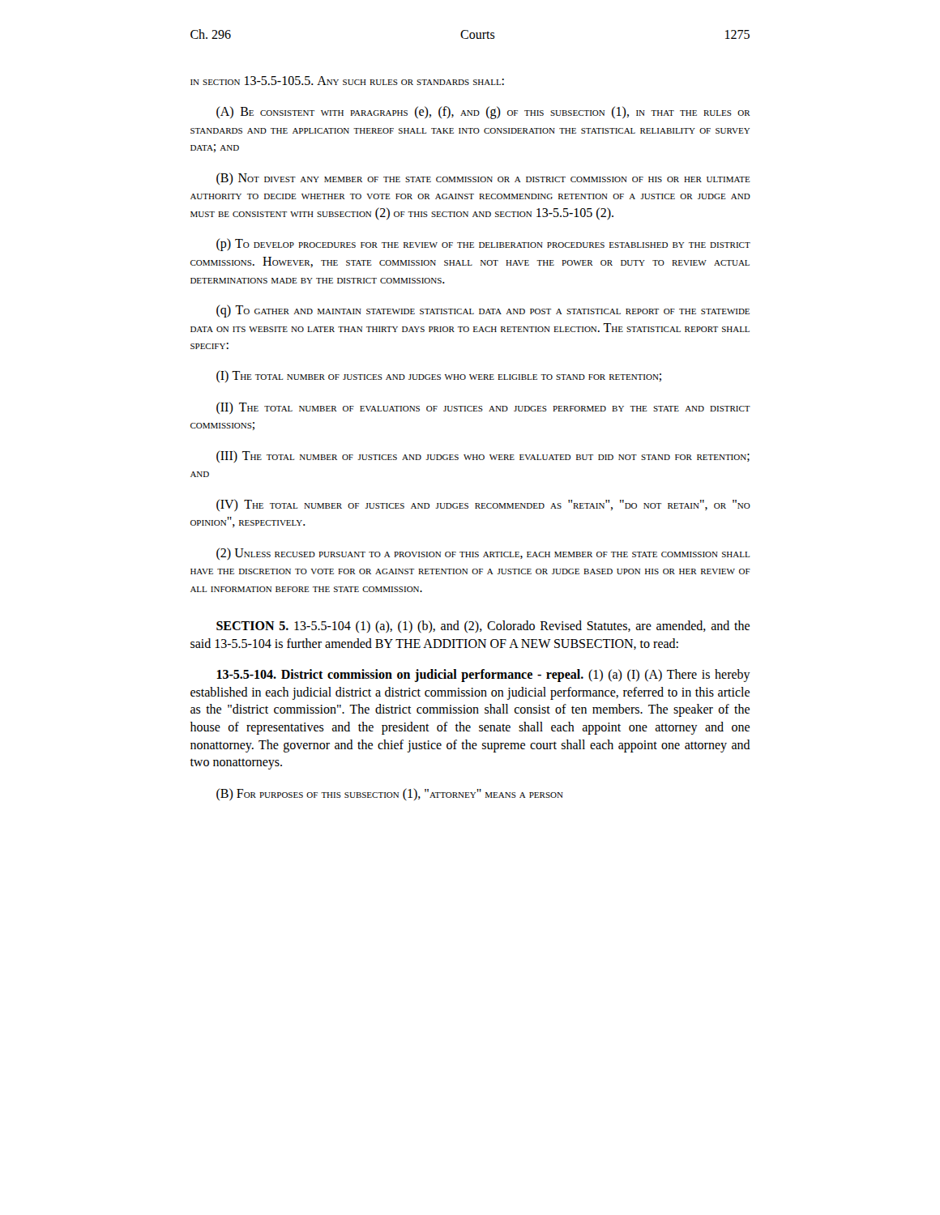Ch. 296 Courts 1275
in section 13-5.5-105.5. Any such rules or standards shall:
(A) Be consistent with paragraphs (e), (f), and (g) of this subsection (1), in that the rules or standards and the application thereof shall take into consideration the statistical reliability of survey data; and
(B) Not divest any member of the state commission or a district commission of his or her ultimate authority to decide whether to vote for or against recommending retention of a justice or judge and must be consistent with subsection (2) of this section and section 13-5.5-105 (2).
(p) To develop procedures for the review of the deliberation procedures established by the district commissions. However, the state commission shall not have the power or duty to review actual determinations made by the district commissions.
(q) To gather and maintain statewide statistical data and post a statistical report of the statewide data on its website no later than thirty days prior to each retention election. The statistical report shall specify:
(I) The total number of justices and judges who were eligible to stand for retention;
(II) The total number of evaluations of justices and judges performed by the state and district commissions;
(III) The total number of justices and judges who were evaluated but did not stand for retention; and
(IV) The total number of justices and judges recommended as "retain", "do not retain", or "no opinion", respectively.
(2) Unless recused pursuant to a provision of this article, each member of the state commission shall have the discretion to vote for or against retention of a justice or judge based upon his or her review of all information before the state commission.
SECTION 5. 13-5.5-104 (1) (a), (1) (b), and (2), Colorado Revised Statutes, are amended, and the said 13-5.5-104 is further amended BY THE ADDITION OF A NEW SUBSECTION, to read:
13-5.5-104. District commission on judicial performance - repeal. (1) (a) (I) (A) There is hereby established in each judicial district a district commission on judicial performance, referred to in this article as the "district commission". The district commission shall consist of ten members. The speaker of the house of representatives and the president of the senate shall each appoint one attorney and one nonattorney. The governor and the chief justice of the supreme court shall each appoint one attorney and two nonattorneys.
(B) For purposes of this subsection (1), "attorney" means a person